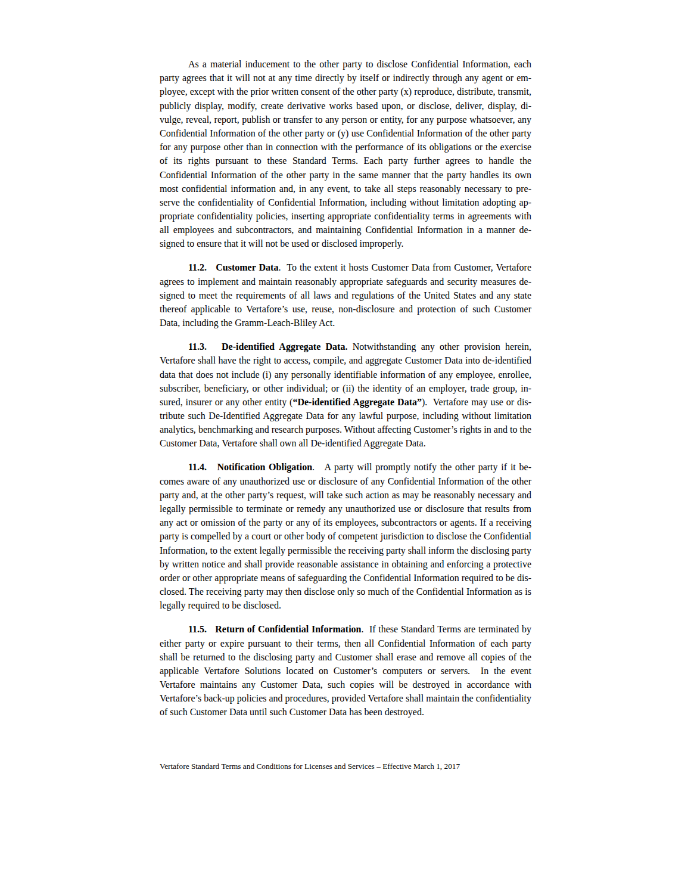As a material inducement to the other party to disclose Confidential Information, each party agrees that it will not at any time directly by itself or indirectly through any agent or employee, except with the prior written consent of the other party (x) reproduce, distribute, transmit, publicly display, modify, create derivative works based upon, or disclose, deliver, display, divulge, reveal, report, publish or transfer to any person or entity, for any purpose whatsoever, any Confidential Information of the other party or (y) use Confidential Information of the other party for any purpose other than in connection with the performance of its obligations or the exercise of its rights pursuant to these Standard Terms. Each party further agrees to handle the Confidential Information of the other party in the same manner that the party handles its own most confidential information and, in any event, to take all steps reasonably necessary to preserve the confidentiality of Confidential Information, including without limitation adopting appropriate confidentiality policies, inserting appropriate confidentiality terms in agreements with all employees and subcontractors, and maintaining Confidential Information in a manner designed to ensure that it will not be used or disclosed improperly.
11.2. Customer Data. To the extent it hosts Customer Data from Customer, Vertafore agrees to implement and maintain reasonably appropriate safeguards and security measures designed to meet the requirements of all laws and regulations of the United States and any state thereof applicable to Vertafore’s use, reuse, non-disclosure and protection of such Customer Data, including the Gramm-Leach-Bliley Act.
11.3. De-identified Aggregate Data. Notwithstanding any other provision herein, Vertafore shall have the right to access, compile, and aggregate Customer Data into de-identified data that does not include (i) any personally identifiable information of any employee, enrollee, subscriber, beneficiary, or other individual; or (ii) the identity of an employer, trade group, insured, insurer or any other entity (“De-identified Aggregate Data”). Vertafore may use or distribute such De-Identified Aggregate Data for any lawful purpose, including without limitation analytics, benchmarking and research purposes. Without affecting Customer’s rights in and to the Customer Data, Vertafore shall own all De-identified Aggregate Data.
11.4. Notification Obligation. A party will promptly notify the other party if it becomes aware of any unauthorized use or disclosure of any Confidential Information of the other party and, at the other party’s request, will take such action as may be reasonably necessary and legally permissible to terminate or remedy any unauthorized use or disclosure that results from any act or omission of the party or any of its employees, subcontractors or agents. If a receiving party is compelled by a court or other body of competent jurisdiction to disclose the Confidential Information, to the extent legally permissible the receiving party shall inform the disclosing party by written notice and shall provide reasonable assistance in obtaining and enforcing a protective order or other appropriate means of safeguarding the Confidential Information required to be disclosed. The receiving party may then disclose only so much of the Confidential Information as is legally required to be disclosed.
11.5. Return of Confidential Information. If these Standard Terms are terminated by either party or expire pursuant to their terms, then all Confidential Information of each party shall be returned to the disclosing party and Customer shall erase and remove all copies of the applicable Vertafore Solutions located on Customer’s computers or servers. In the event Vertafore maintains any Customer Data, such copies will be destroyed in accordance with Vertafore’s back-up policies and procedures, provided Vertafore shall maintain the confidentiality of such Customer Data until such Customer Data has been destroyed.
Vertafore Standard Terms and Conditions for Licenses and Services – Effective March 1, 2017